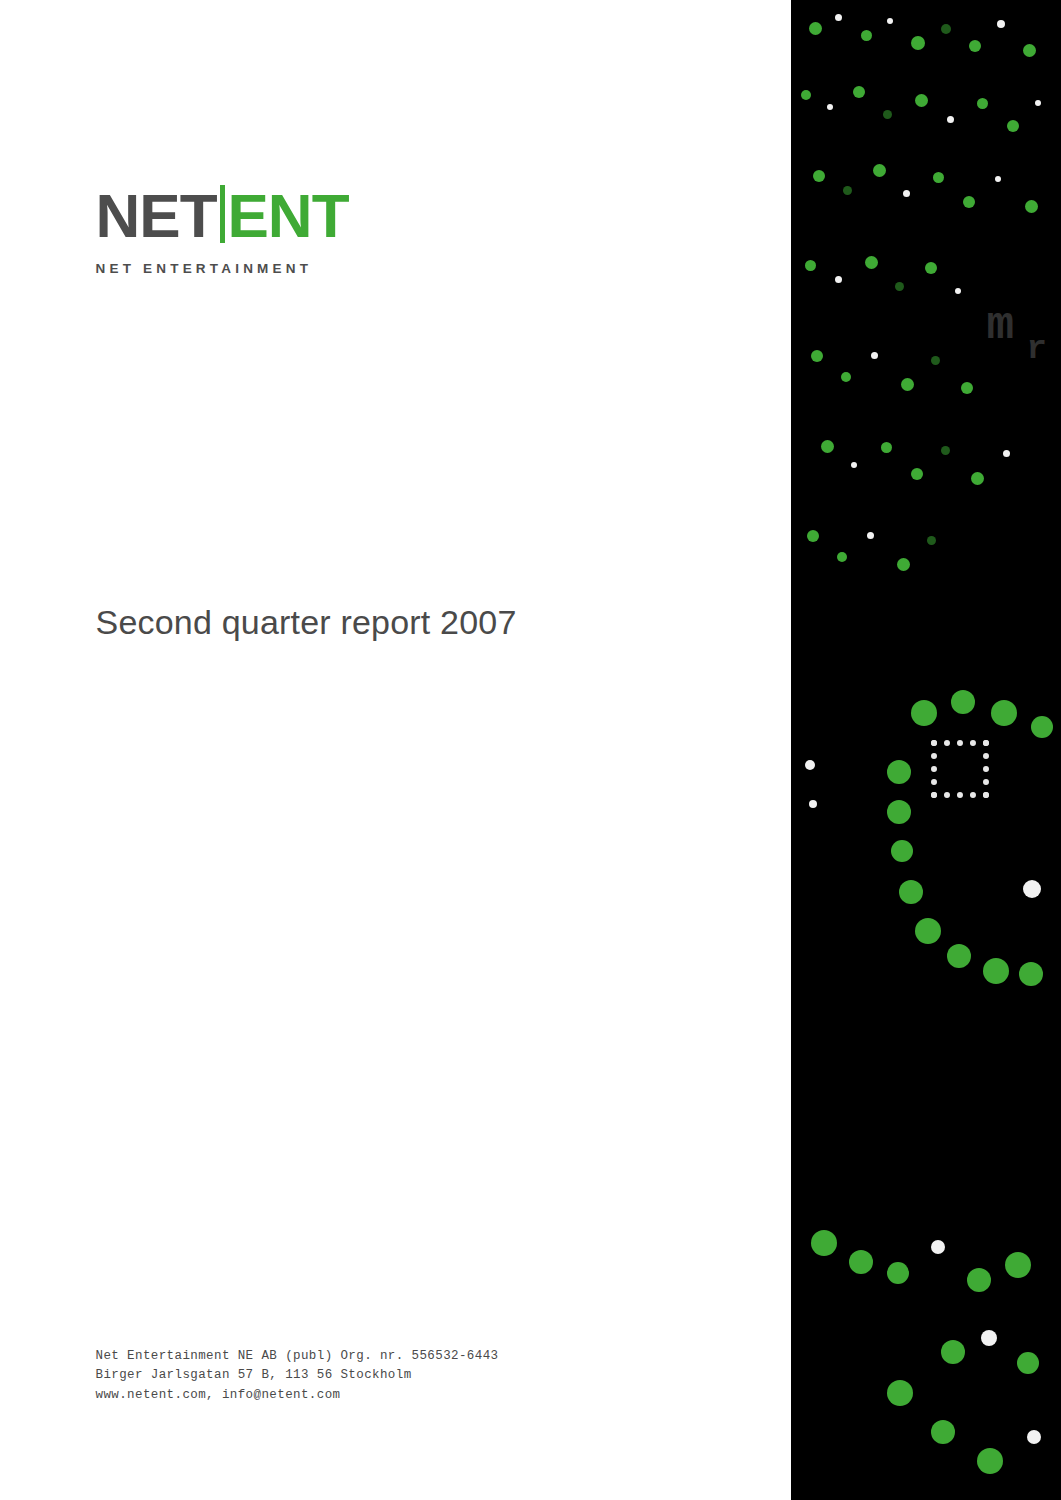m r
NET ENT
NET ENTERTAINMENT
Second quarter report 2007
Net Entertainment NE AB (publ) Org. nr. 556532-6443
Birger Jarlsgatan 57 B, 113 56 Stockholm
www.netent.com, info@netent.com